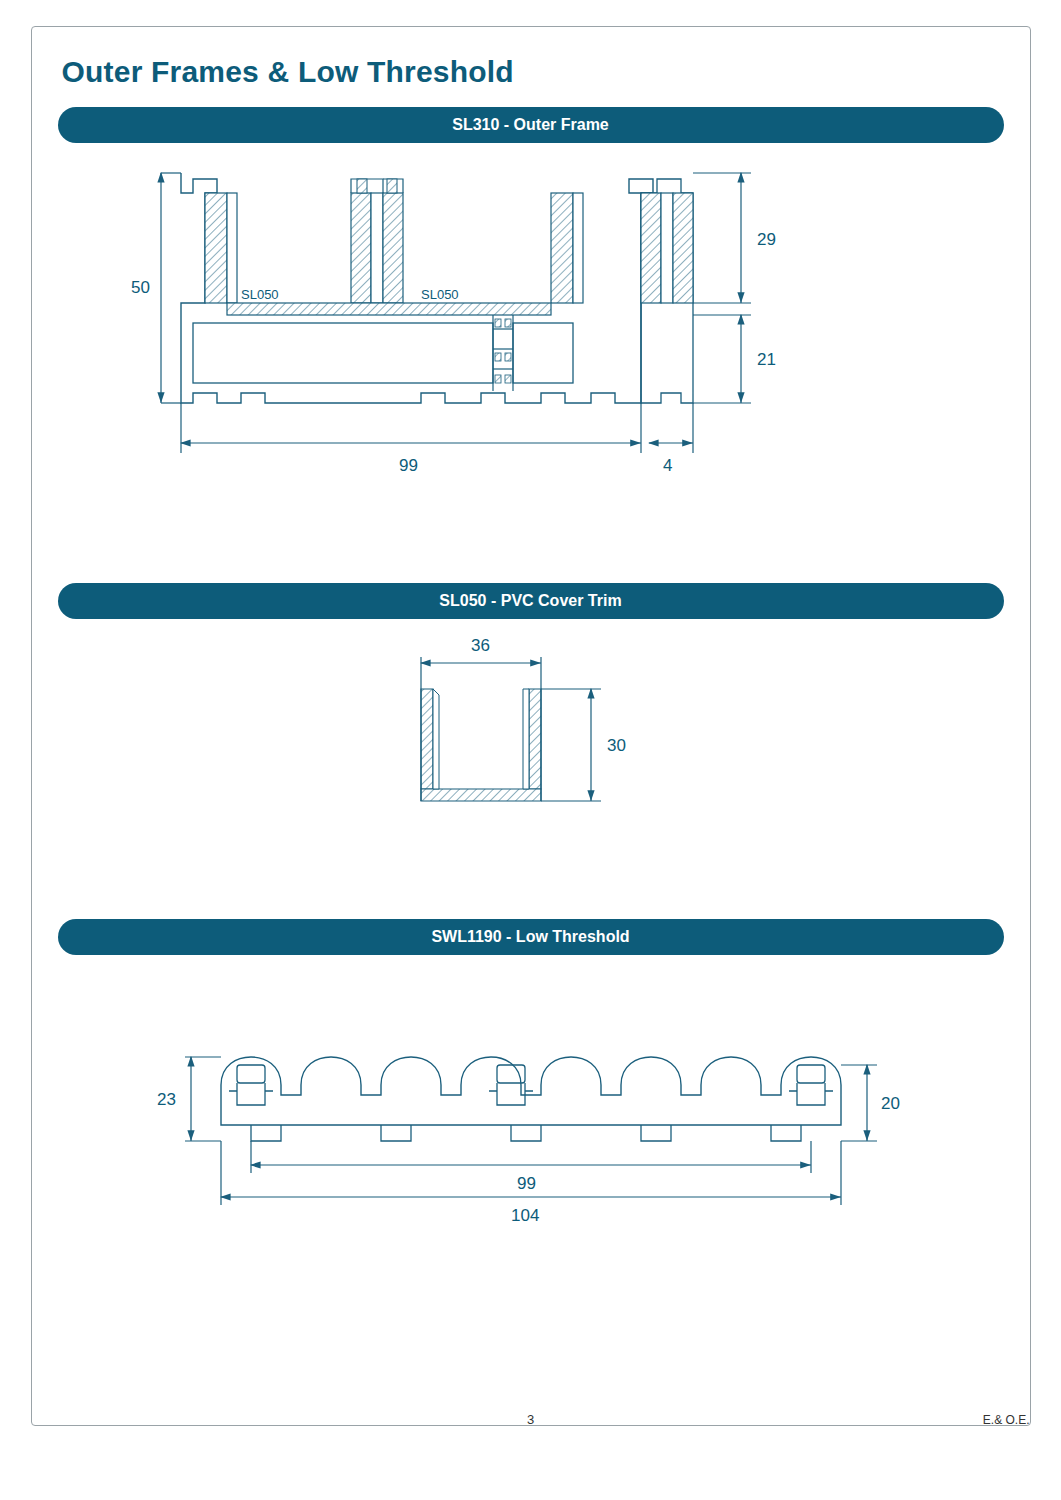Outer Frames & Low Threshold
SL310 - Outer Frame
SL050 SL050 50 29 21 99 4
SL050 - PVC Cover Trim
36 30
SWL1190 - Low Threshold
23 20 99 104
3 E.& O.E.